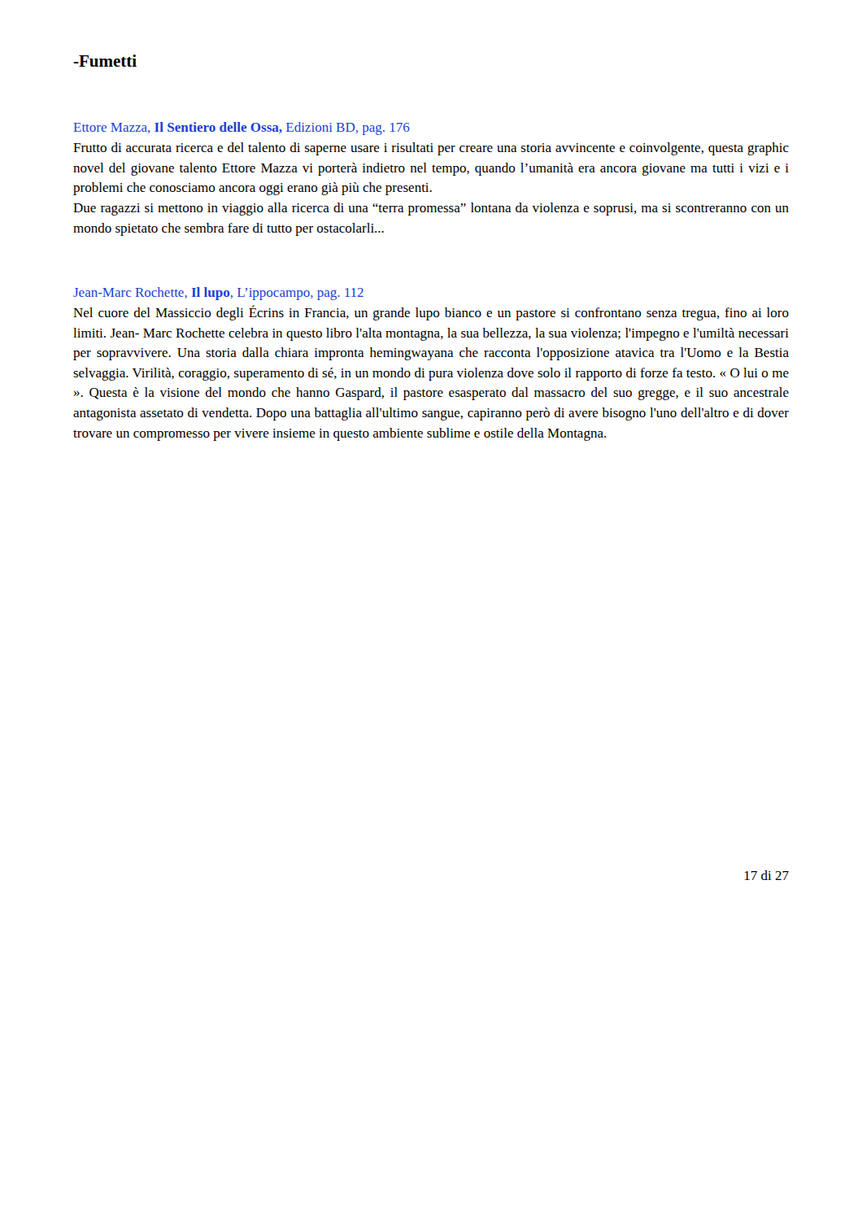-Fumetti
Ettore Mazza, Il Sentiero delle Ossa, Edizioni BD, pag. 176
Frutto di accurata ricerca e del talento di saperne usare i risultati per creare una storia avvincente e coinvolgente, questa graphic novel del giovane talento Ettore Mazza vi porterà indietro nel tempo, quando l’umanità era ancora giovane ma tutti i vizi e i problemi che conosciamo ancora oggi erano già più che presenti.
Due ragazzi si mettono in viaggio alla ricerca di una “terra promessa” lontana da violenza e soprusi, ma si scontreranno con un mondo spietato che sembra fare di tutto per ostacolarli...
Jean-Marc Rochette, Il lupo, L’ippocampo, pag. 112
Nel cuore del Massiccio degli Écrins in Francia, un grande lupo bianco e un pastore si confrontano senza tregua, fino ai loro limiti. Jean- Marc Rochette celebra in questo libro l'alta montagna, la sua bellezza, la sua violenza; l'impegno e l'umiltà necessari per sopravvivere. Una storia dalla chiara impronta hemingwayana che racconta l'opposizione atavica tra l'Uomo e la Bestia selvaggia. Virilità, coraggio, superamento di sé, in un mondo di pura violenza dove solo il rapporto di forze fa testo. « O lui o me ». Questa è la visione del mondo che hanno Gaspard, il pastore esasperato dal massacro del suo gregge, e il suo ancestrale antagonista assetato di vendetta. Dopo una battaglia all'ultimo sangue, capiranno però di avere bisogno l'uno dell'altro e di dover trovare un compromesso per vivere insieme in questo ambiente sublime e ostile della Montagna.
17 di 27